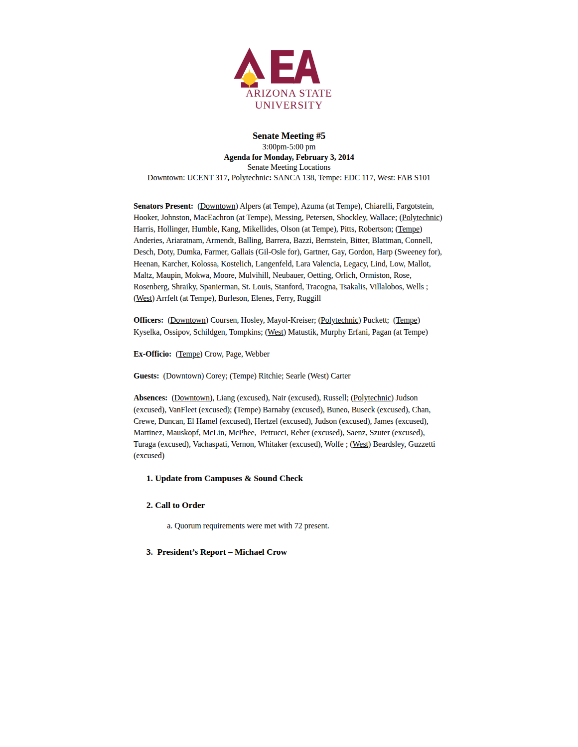Senate Meeting #5
3:00pm-5:00 pm
Agenda for Monday, February 3, 2014
Senate Meeting Locations
Downtown: UCENT 317, Polytechnic: SANCA 138, Tempe: EDC 117, West: FAB S101
Senators Present: (Downtown) Alpers (at Tempe), Azuma (at Tempe), Chiarelli, Fargotstein, Hooker, Johnston, MacEachron (at Tempe), Messing, Petersen, Shockley, Wallace; (Polytechnic) Harris, Hollinger, Humble, Kang, Mikellides, Olson (at Tempe), Pitts, Robertson; (Tempe) Anderies, Ariaratnam, Armendt, Balling, Barrera, Bazzi, Bernstein, Bitter, Blattman, Connell, Desch, Doty, Dumka, Farmer, Gallais (Gil-Osle for), Gartner, Gay, Gordon, Harp (Sweeney for), Heenan, Karcher, Kolossa, Kostelich, Langenfeld, Lara Valencia, Legacy, Lind, Low, Mallot, Maltz, Maupin, Mokwa, Moore, Mulvihill, Neubauer, Oetting, Orlich, Ormiston, Rose, Rosenberg, Shraiky, Spanierman, St. Louis, Stanford, Tracogna, Tsakalis, Villalobos, Wells ; (West) Arrfelt (at Tempe), Burleson, Elenes, Ferry, Ruggill
Officers: (Downtown) Coursen, Hosley, Mayol-Kreiser; (Polytechnic) Puckett; (Tempe) Kyselka, Ossipov, Schildgen, Tompkins; (West) Matustik, Murphy Erfani, Pagan (at Tempe)
Ex-Officio: (Tempe) Crow, Page, Webber
Guests: (Downtown) Corey; (Tempe) Ritchie; Searle (West) Carter
Absences: (Downtown), Liang (excused), Nair (excused), Russell; (Polytechnic) Judson (excused), VanFleet (excused); (Tempe) Barnaby (excused), Buneo, Buseck (excused), Chan, Crewe, Duncan, El Hamel (excused), Hertzel (excused), Judson (excused), James (excused), Martinez, Mauskopf, McLin, McPhee, Petrucci, Reber (excused), Saenz, Szuter (excused), Turaga (excused), Vachaspati, Vernon, Whitaker (excused), Wolfe ; (West) Beardsley, Guzzetti (excused)
Update from Campuses & Sound Check
Call to Order a. Quorum requirements were met with 72 present.
President’s Report – Michael Crow